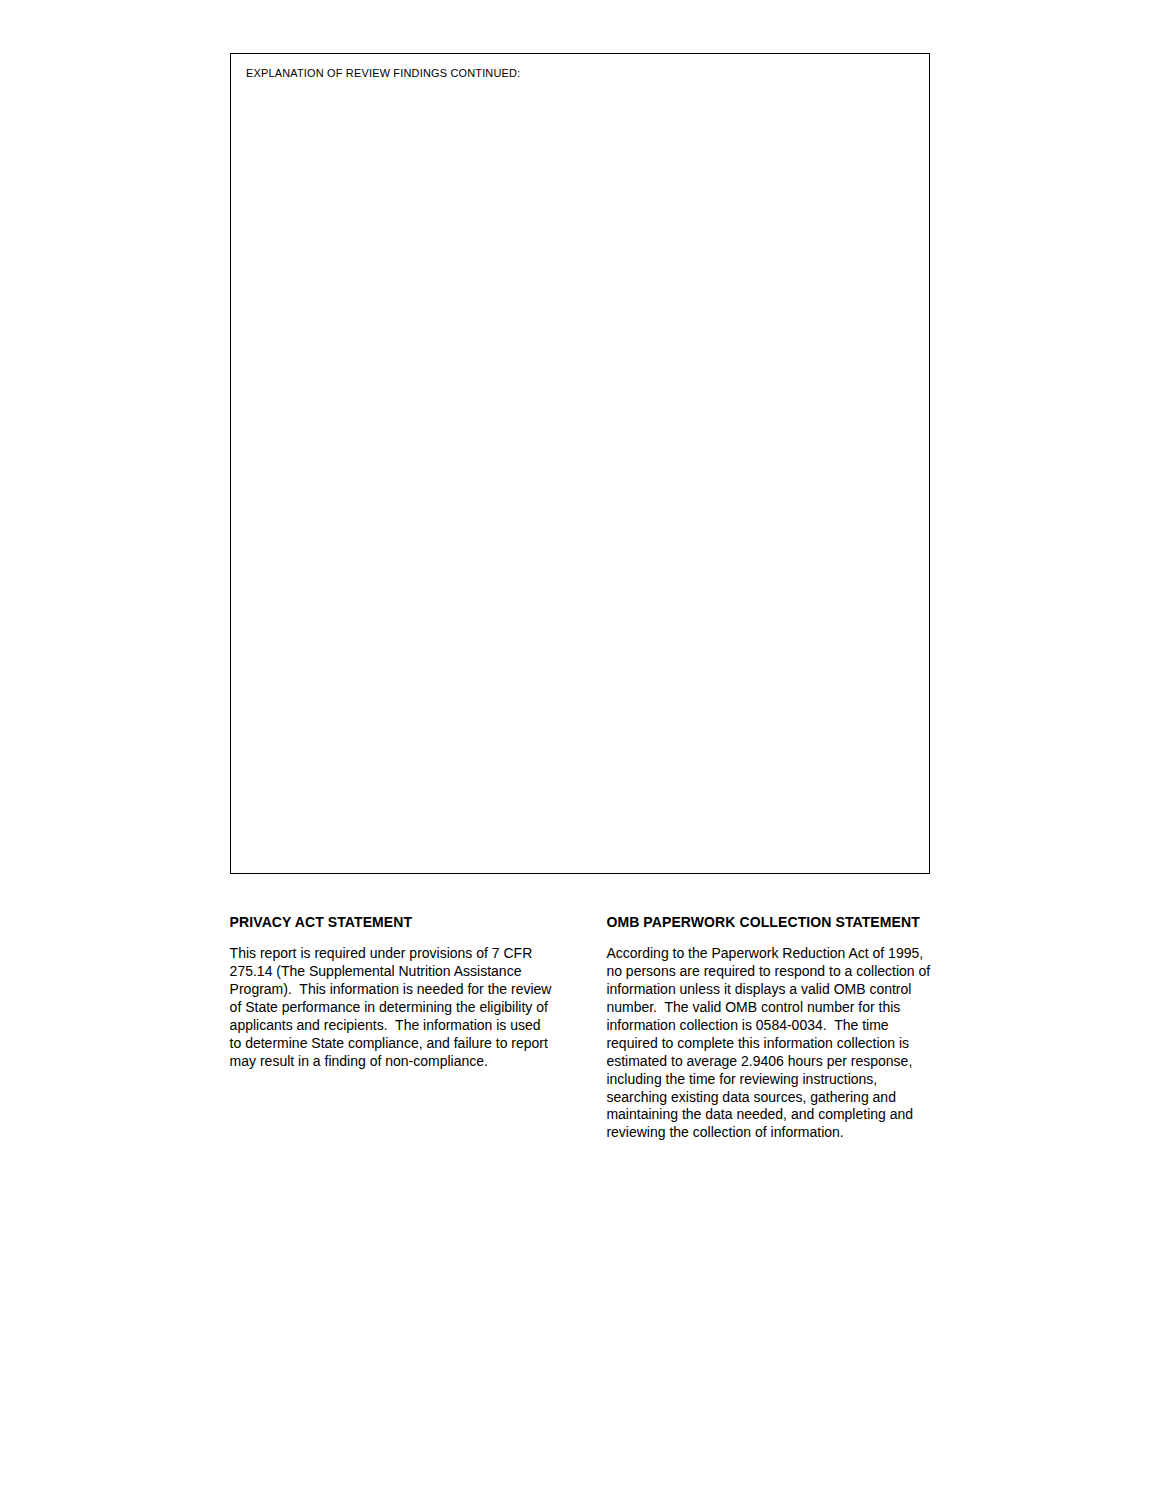Explanation of review findings continued:
PRIVACY ACT STATEMENT
This report is required under provisions of 7 CFR 275.14 (The Supplemental Nutrition Assistance Program). This information is needed for the review of State performance in determining the eligibility of applicants and recipients. The information is used to determine State compliance, and failure to report may result in a finding of non-compliance.
OMB PAPERWORK COLLECTION STATEMENT
According to the Paperwork Reduction Act of 1995, no persons are required to respond to a collection of information unless it displays a valid OMB control number. The valid OMB control number for this information collection is 0584-0034. The time required to complete this information collection is estimated to average 2.9406 hours per response, including the time for reviewing instructions, searching existing data sources, gathering and maintaining the data needed, and completing and reviewing the collection of information.